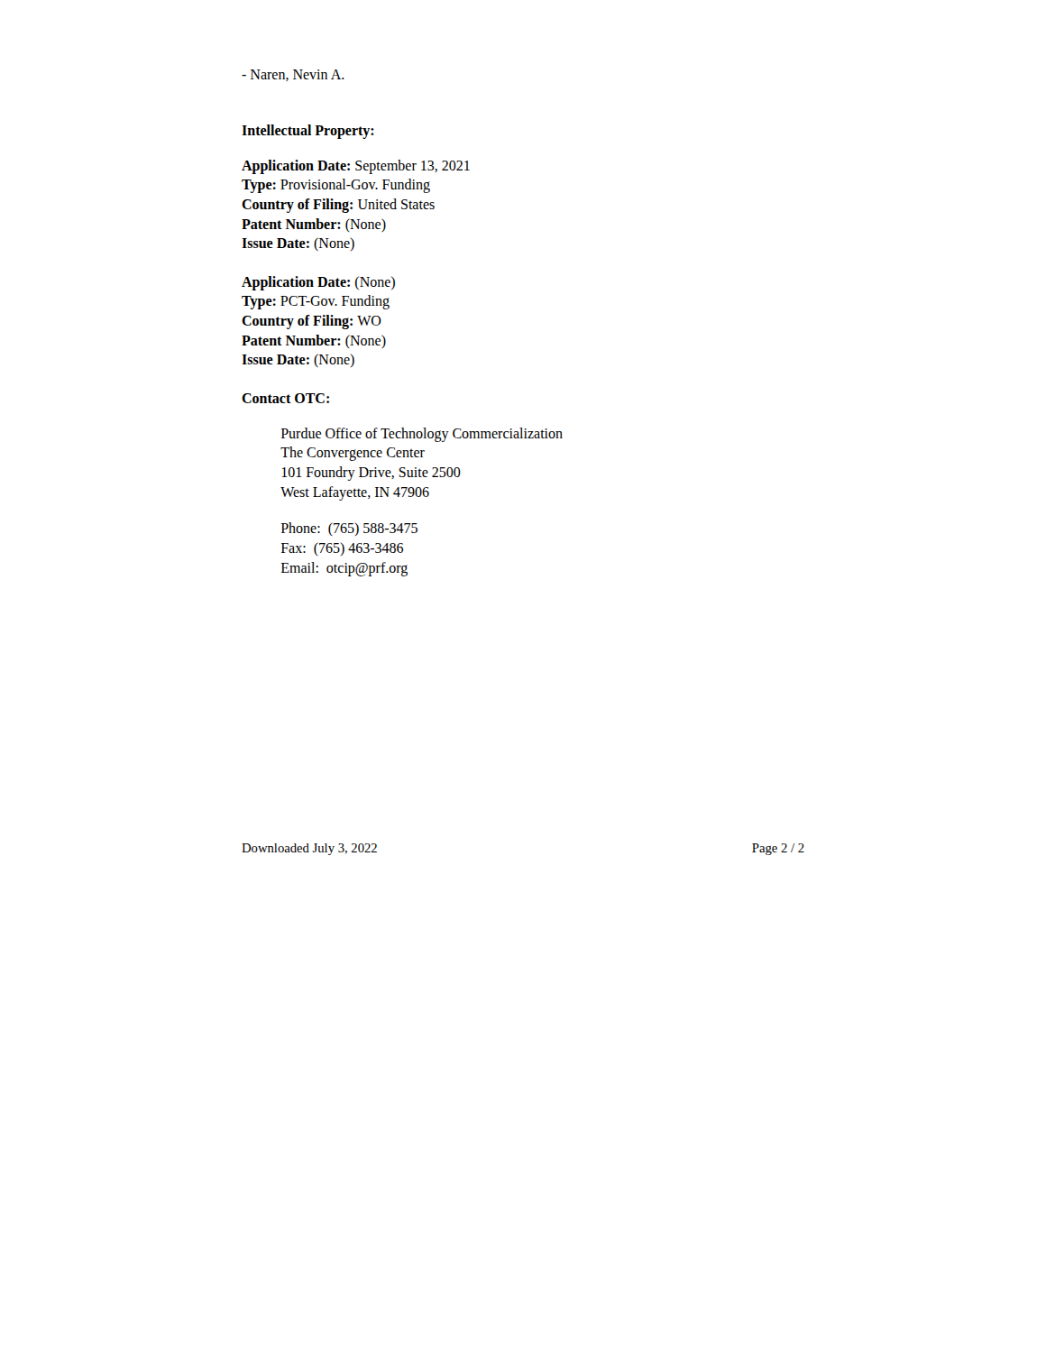- Naren, Nevin A.
Intellectual Property:
Application Date: September 13, 2021
Type: Provisional-Gov. Funding
Country of Filing: United States
Patent Number: (None)
Issue Date: (None)
Application Date: (None)
Type: PCT-Gov. Funding
Country of Filing: WO
Patent Number: (None)
Issue Date: (None)
Contact OTC:
Purdue Office of Technology Commercialization
The Convergence Center
101 Foundry Drive, Suite 2500
West Lafayette, IN 47906
Phone: (765) 588-3475
Fax: (765) 463-3486
Email: otcip@prf.org
Downloaded July 3, 2022 Page 2 / 2